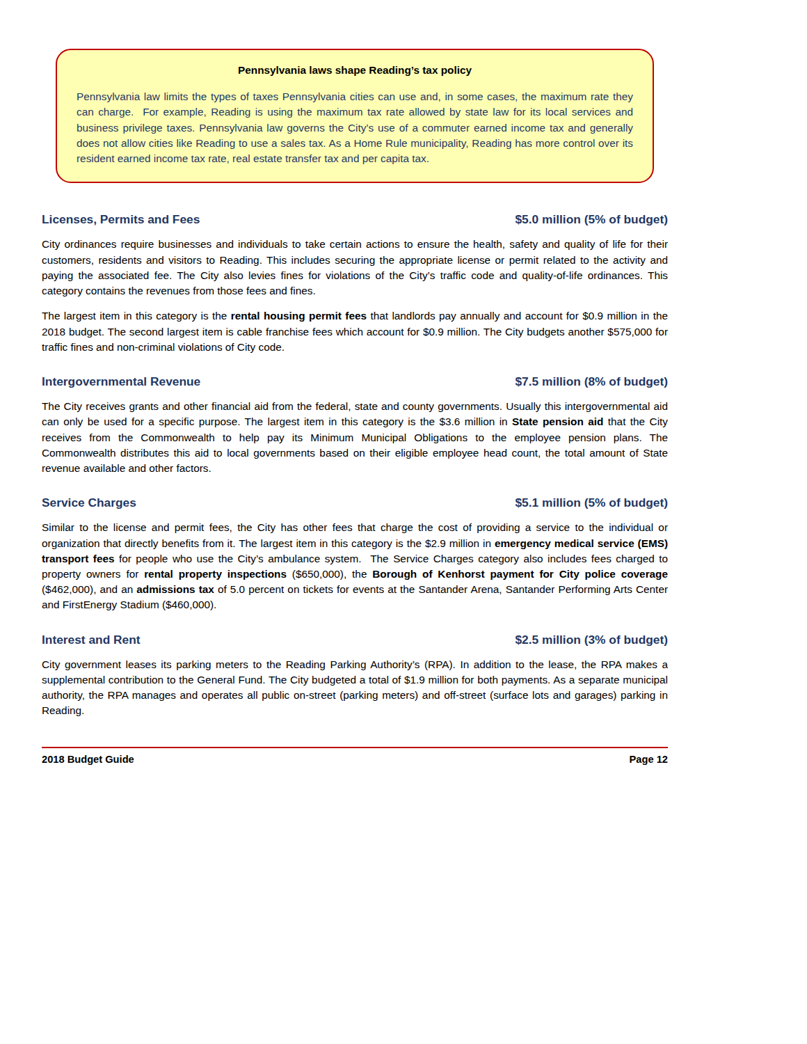Pennsylvania laws shape Reading’s tax policy
Pennsylvania law limits the types of taxes Pennsylvania cities can use and, in some cases, the maximum rate they can charge. For example, Reading is using the maximum tax rate allowed by state law for its local services and business privilege taxes. Pennsylvania law governs the City’s use of a commuter earned income tax and generally does not allow cities like Reading to use a sales tax. As a Home Rule municipality, Reading has more control over its resident earned income tax rate, real estate transfer tax and per capita tax.
Licenses, Permits and Fees $5.0 million (5% of budget)
City ordinances require businesses and individuals to take certain actions to ensure the health, safety and quality of life for their customers, residents and visitors to Reading. This includes securing the appropriate license or permit related to the activity and paying the associated fee. The City also levies fines for violations of the City’s traffic code and quality-of-life ordinances. This category contains the revenues from those fees and fines.
The largest item in this category is the rental housing permit fees that landlords pay annually and account for $0.9 million in the 2018 budget. The second largest item is cable franchise fees which account for $0.9 million. The City budgets another $575,000 for traffic fines and non-criminal violations of City code.
Intergovernmental Revenue $7.5 million (8% of budget)
The City receives grants and other financial aid from the federal, state and county governments. Usually this intergovernmental aid can only be used for a specific purpose. The largest item in this category is the $3.6 million in State pension aid that the City receives from the Commonwealth to help pay its Minimum Municipal Obligations to the employee pension plans. The Commonwealth distributes this aid to local governments based on their eligible employee head count, the total amount of State revenue available and other factors.
Service Charges $5.1 million (5% of budget)
Similar to the license and permit fees, the City has other fees that charge the cost of providing a service to the individual or organization that directly benefits from it. The largest item in this category is the $2.9 million in emergency medical service (EMS) transport fees for people who use the City’s ambulance system. The Service Charges category also includes fees charged to property owners for rental property inspections ($650,000), the Borough of Kenhorst payment for City police coverage ($462,000), and an admissions tax of 5.0 percent on tickets for events at the Santander Arena, Santander Performing Arts Center and FirstEnergy Stadium ($460,000).
Interest and Rent $2.5 million (3% of budget)
City government leases its parking meters to the Reading Parking Authority’s (RPA). In addition to the lease, the RPA makes a supplemental contribution to the General Fund. The City budgeted a total of $1.9 million for both payments. As a separate municipal authority, the RPA manages and operates all public on-street (parking meters) and off-street (surface lots and garages) parking in Reading.
2018 Budget Guide Page 12